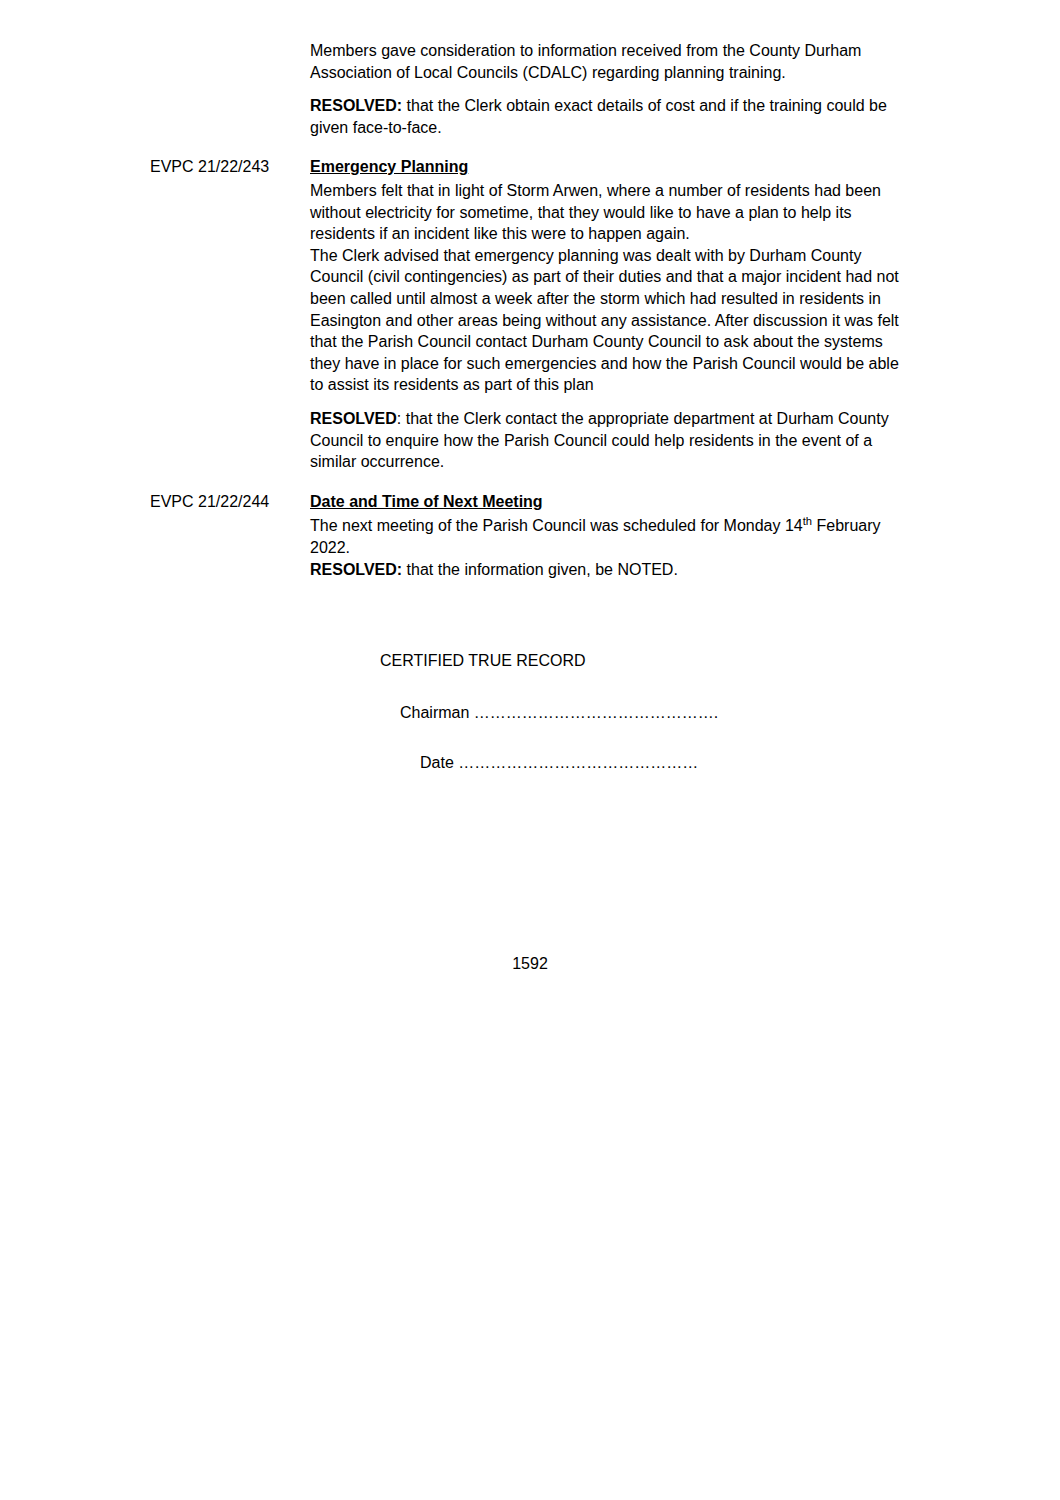Members gave consideration to information received from the County Durham Association of Local Councils (CDALC) regarding planning training.
RESOLVED: that the Clerk obtain exact details of cost and if the training could be given face-to-face.
EVPC 21/22/243
Emergency Planning
Members felt that in light of Storm Arwen, where a number of residents had been without electricity for sometime, that they would like to have a plan to help its residents if an incident like this were to happen again.
The Clerk advised that emergency planning was dealt with by Durham County Council (civil contingencies) as part of their duties and that a major incident had not been called until almost a week after the storm which had resulted in residents in Easington and other areas being without any assistance. After discussion it was felt that the Parish Council contact Durham County Council to ask about the systems they have in place for such emergencies and how the Parish Council would be able to assist its residents as part of this plan
RESOLVED: that the Clerk contact the appropriate department at Durham County Council to enquire how the Parish Council could help residents in the event of a similar occurrence.
EVPC 21/22/244
Date and Time of Next Meeting
The next meeting of the Parish Council was scheduled for Monday 14th February 2022.
RESOLVED: that the information given, be NOTED.
CERTIFIED TRUE RECORD
Chairman ……………………………………….
Date ………………………………………
1592